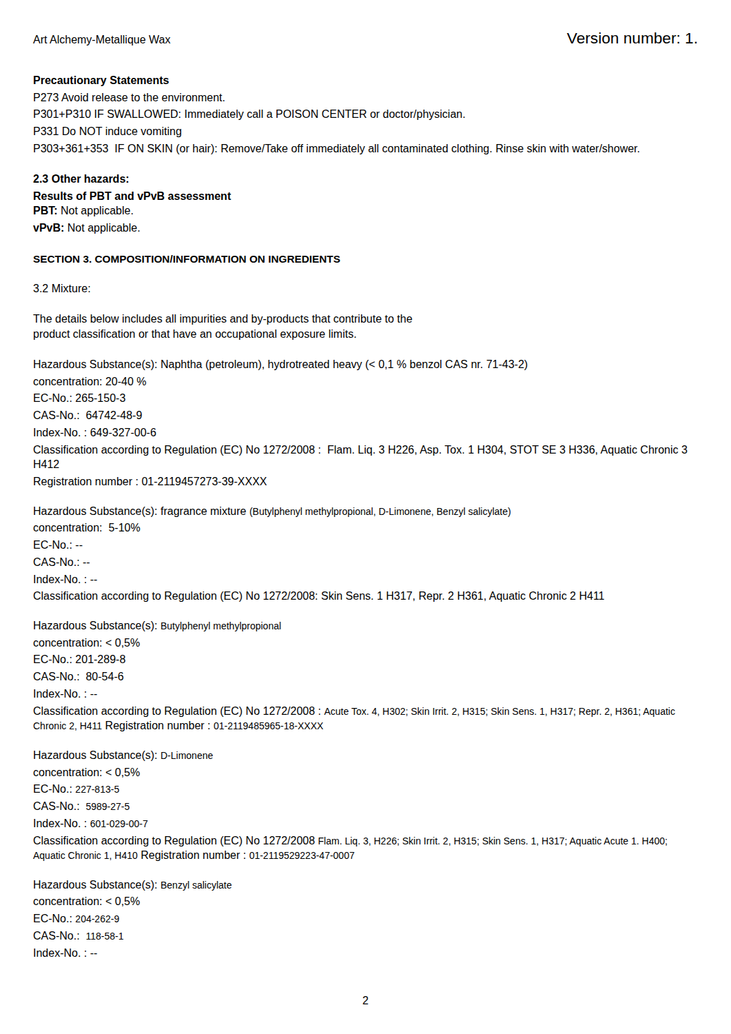Art Alchemy-Metallique Wax
Version number: 1.
Precautionary Statements
P273 Avoid release to the environment.
P301+P310 IF SWALLOWED: Immediately call a POISON CENTER or doctor/physician.
P331 Do NOT induce vomiting
P303+361+353 IF ON SKIN (or hair): Remove/Take off immediately all contaminated clothing. Rinse skin with water/shower.
2.3 Other hazards:
Results of PBT and vPvB assessment
PBT: Not applicable.
vPvB: Not applicable.
SECTION 3. COMPOSITION/INFORMATION ON INGREDIENTS
3.2 Mixture:
The details below includes all impurities and by-products that contribute to the
product classification or that have an occupational exposure limits.
Hazardous Substance(s): Naphtha (petroleum), hydrotreated heavy (< 0,1 % benzol CAS nr. 71-43-2)
concentration: 20-40 %
EC-No.: 265-150-3
CAS-No.: 64742-48-9
Index-No. : 649-327-00-6
Classification according to Regulation (EC) No 1272/2008 : Flam. Liq. 3 H226, Asp. Tox. 1 H304, STOT SE 3 H336, Aquatic Chronic 3 H412
Registration number : 01-2119457273-39-XXXX
Hazardous Substance(s): fragrance mixture (Butylphenyl methylpropional, D-Limonene, Benzyl salicylate)
concentration: 5-10%
EC-No.: --
CAS-No.: --
Index-No. : --
Classification according to Regulation (EC) No 1272/2008: Skin Sens. 1 H317, Repr. 2 H361, Aquatic Chronic 2 H411
Hazardous Substance(s): Butylphenyl methylpropional
concentration: < 0,5%
EC-No.: 201-289-8
CAS-No.: 80-54-6
Index-No. : --
Classification according to Regulation (EC) No 1272/2008 : Acute Tox. 4, H302; Skin Irrit. 2, H315; Skin Sens. 1, H317; Repr. 2, H361; Aquatic Chronic 2, H411 Registration number : 01-2119485965-18-XXXX
Hazardous Substance(s): D-Limonene
concentration: < 0,5%
EC-No.: 227-813-5
CAS-No.: 5989-27-5
Index-No. : 601-029-00-7
Classification according to Regulation (EC) No 1272/2008 Flam. Liq. 3, H226; Skin Irrit. 2, H315; Skin Sens. 1, H317; Aquatic Acute 1. H400; Aquatic Chronic 1, H410 Registration number : 01-2119529223-47-0007
Hazardous Substance(s): Benzyl salicylate
concentration: < 0,5%
EC-No.: 204-262-9
CAS-No.: 118-58-1
Index-No. : --
2